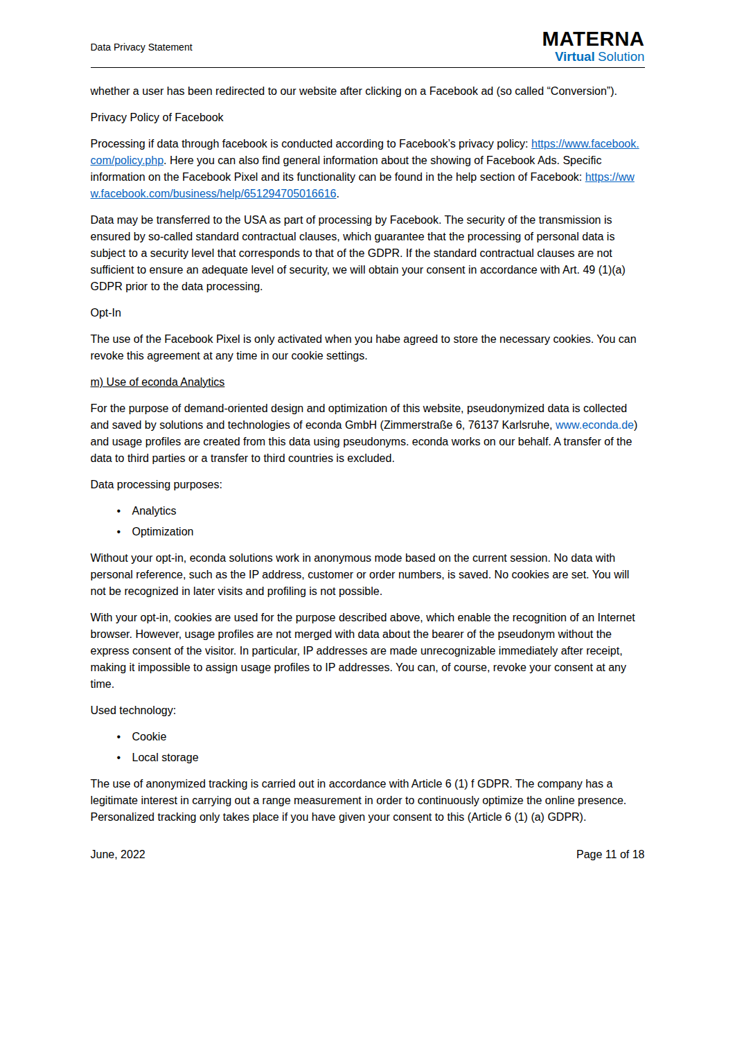Data Privacy Statement
MATERNA
Virtual Solution
whether a user has been redirected to our website after clicking on a Facebook ad (so called “Conversion”).
Privacy Policy of Facebook
Processing if data through facebook is conducted according to Facebook’s privacy policy: https://www.facebook.com/policy.php. Here you can also find general information about the showing of Facebook Ads. Specific information on the Facebook Pixel and its functionality can be found in the help section of Facebook: https://www.facebook.com/business/help/651294705016616.
Data may be transferred to the USA as part of processing by Facebook. The security of the transmission is ensured by so-called standard contractual clauses, which guarantee that the processing of personal data is subject to a security level that corresponds to that of the GDPR. If the standard contractual clauses are not sufficient to ensure an adequate level of security, we will obtain your consent in accordance with Art. 49 (1)(a) GDPR prior to the data processing.
Opt-In
The use of the Facebook Pixel is only activated when you habe agreed to store the necessary cookies. You can revoke this agreement at any time in our cookie settings.
m) Use of econda Analytics
For the purpose of demand-oriented design and optimization of this website, pseudonymized data is collected and saved by solutions and technologies of econda GmbH (Zimmerstraße 6, 76137 Karlsruhe, www.econda.de) and usage profiles are created from this data using pseudonyms. econda works on our behalf. A transfer of the data to third parties or a transfer to third countries is excluded.
Data processing purposes:
Analytics
Optimization
Without your opt-in, econda solutions work in anonymous mode based on the current session. No data with personal reference, such as the IP address, customer or order numbers, is saved. No cookies are set. You will not be recognized in later visits and profiling is not possible.
With your opt-in, cookies are used for the purpose described above, which enable the recognition of an Internet browser. However, usage profiles are not merged with data about the bearer of the pseudonym without the express consent of the visitor. In particular, IP addresses are made unrecognizable immediately after receipt, making it impossible to assign usage profiles to IP addresses. You can, of course, revoke your consent at any time.
Used technology:
Cookie
Local storage
The use of anonymized tracking is carried out in accordance with Article 6 (1) f GDPR. The company has a legitimate interest in carrying out a range measurement in order to continuously optimize the online presence. Personalized tracking only takes place if you have given your consent to this (Article 6 (1) (a) GDPR).
June, 2022
Page 11 of 18